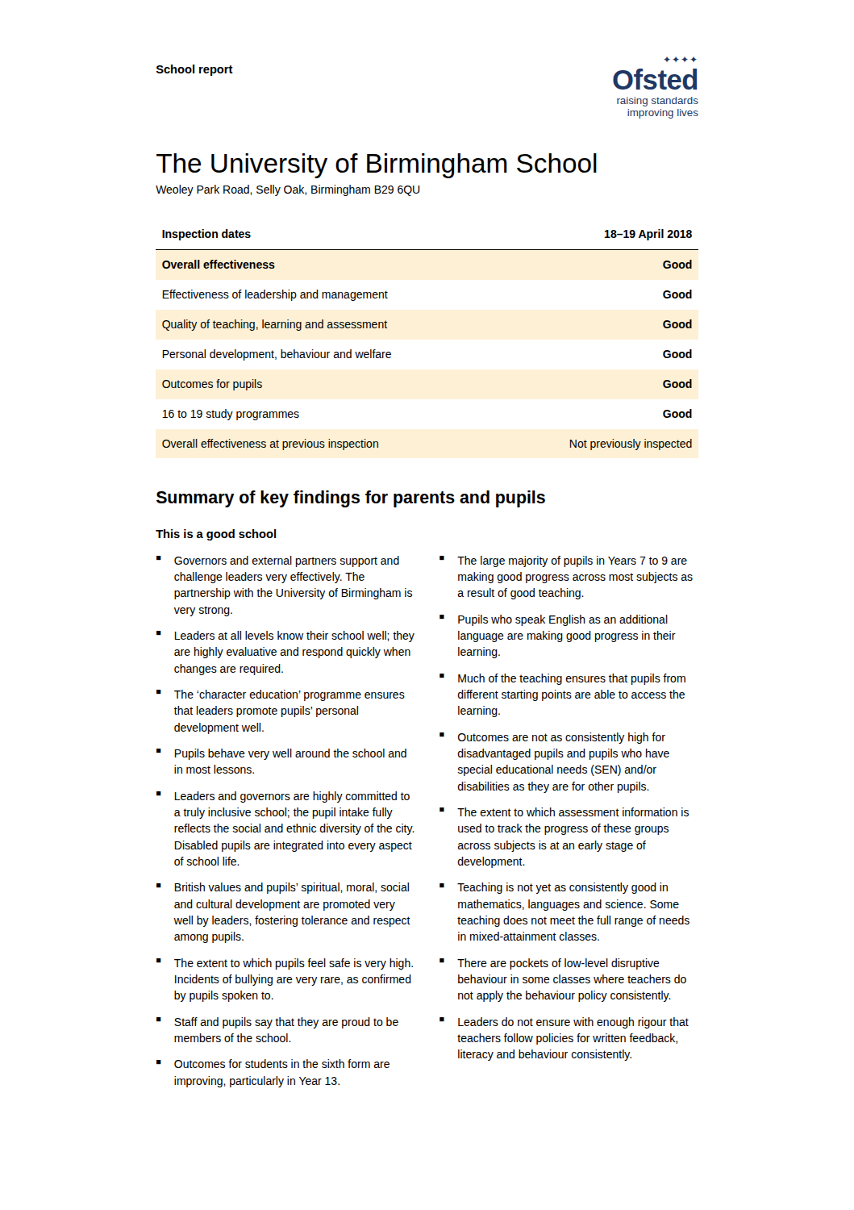School report
✦✦✦✦
Ofsted
raising standards
improving lives
The University of Birmingham School
Weoley Park Road, Selly Oak, Birmingham B29 6QU
| Inspection dates | 18–19 April 2018 |
| Overall effectiveness | Good |
| Effectiveness of leadership and management | Good |
| Quality of teaching, learning and assessment | Good |
| Personal development, behaviour and welfare | Good |
| Outcomes for pupils | Good |
| 16 to 19 study programmes | Good |
| Overall effectiveness at previous inspection | Not previously inspected |
Summary of key findings for parents and pupils
This is a good school
Governors and external partners support and challenge leaders very effectively. The partnership with the University of Birmingham is very strong.
Leaders at all levels know their school well; they are highly evaluative and respond quickly when changes are required.
The ‘character education’ programme ensures that leaders promote pupils’ personal development well.
Pupils behave very well around the school and in most lessons.
Leaders and governors are highly committed to a truly inclusive school; the pupil intake fully reflects the social and ethnic diversity of the city. Disabled pupils are integrated into every aspect of school life.
British values and pupils’ spiritual, moral, social and cultural development are promoted very well by leaders, fostering tolerance and respect among pupils.
The extent to which pupils feel safe is very high. Incidents of bullying are very rare, as confirmed by pupils spoken to.
Staff and pupils say that they are proud to be members of the school.
Outcomes for students in the sixth form are improving, particularly in Year 13.
The large majority of pupils in Years 7 to 9 are making good progress across most subjects as a result of good teaching.
Pupils who speak English as an additional language are making good progress in their learning.
Much of the teaching ensures that pupils from different starting points are able to access the learning.
Outcomes are not as consistently high for disadvantaged pupils and pupils who have special educational needs (SEN) and/or disabilities as they are for other pupils.
The extent to which assessment information is used to track the progress of these groups across subjects is at an early stage of development.
Teaching is not yet as consistently good in mathematics, languages and science. Some teaching does not meet the full range of needs in mixed-attainment classes.
There are pockets of low-level disruptive behaviour in some classes where teachers do not apply the behaviour policy consistently.
Leaders do not ensure with enough rigour that teachers follow policies for written feedback, literacy and behaviour consistently.